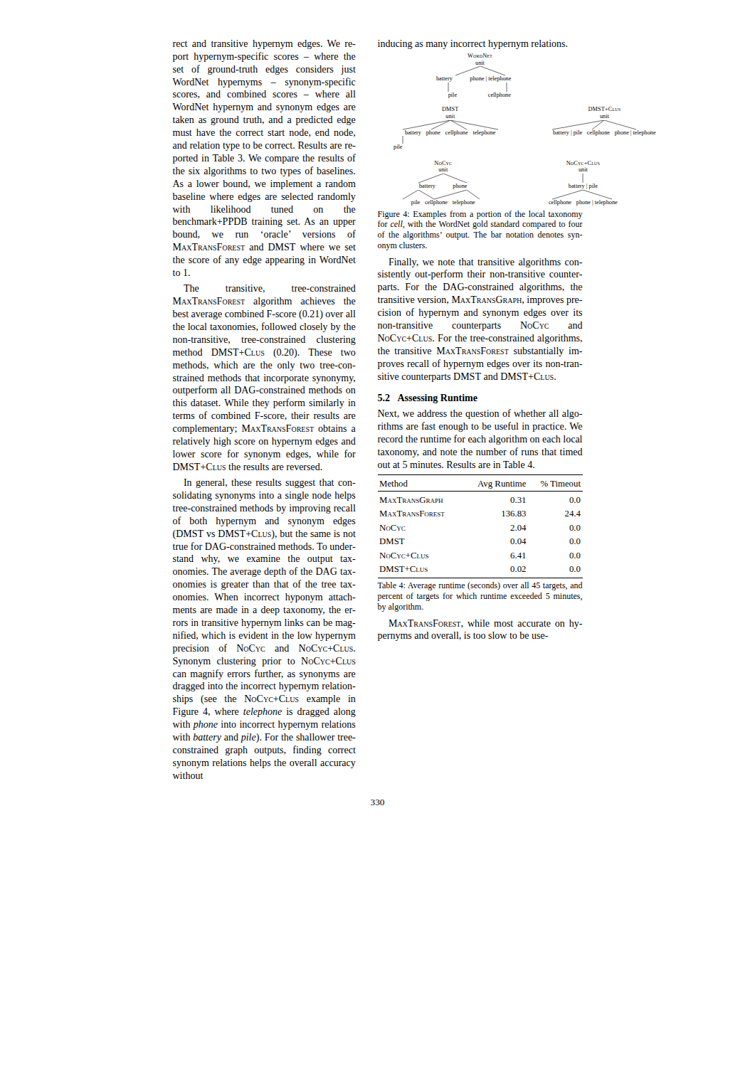rect and transitive hypernym edges. We report hypernym-specific scores – where the set of ground-truth edges considers just WordNet hypernyms – synonym-specific scores, and combined scores – where all WordNet hypernym and synonym edges are taken as ground truth, and a predicted edge must have the correct start node, end node, and relation type to be correct. Results are reported in Table 3. We compare the results of the six algorithms to two types of baselines. As a lower bound, we implement a random baseline where edges are selected randomly with likelihood tuned on the benchmark+PPDB training set. As an upper bound, we run ‘oracle’ versions of MaxTransForest and DMST where we set the score of any edge appearing in WordNet to 1.
The transitive, tree-constrained MaxTransForest algorithm achieves the best average combined F-score (0.21) over all the local taxonomies, followed closely by the non-transitive, tree-constrained clustering method DMST+Clus (0.20). These two methods, which are the only two tree-constrained methods that incorporate synonymy, outperform all DAG-constrained methods on this dataset. While they perform similarly in terms of combined F-score, their results are complementary; MaxTransForest obtains a relatively high score on hypernym edges and lower score for synonym edges, while for DMST+Clus the results are reversed.
In general, these results suggest that consolidating synonyms into a single node helps tree-constrained methods by improving recall of both hypernym and synonym edges (DMST vs DMST+Clus), but the same is not true for DAG-constrained methods. To understand why, we examine the output taxonomies. The average depth of the DAG taxonomies is greater than that of the tree taxonomies. When incorrect hyponym attachments are made in a deep taxonomy, the errors in transitive hypernym links can be magnified, which is evident in the low hypernym precision of NoCyc and NoCyc+Clus. Synonym clustering prior to NoCyc+Clus can magnify errors further, as synonyms are dragged into the incorrect hypernym relationships (see the NoCyc+Clus example in Figure 4, where telephone is dragged along with phone into incorrect hypernym relations with battery and pile). For the shallower tree-constrained graph outputs, finding correct synonym relations helps the overall accuracy without
inducing as many incorrect hypernym relations.
WordNet
unit
battery phone | telephone
pile cellphone
DMST
unit
battery phone cellphone telephone
pile
DMST+Clus
unit
battery | pile cellphone phone | telephone
NoCyc
unit
battery phone
pile cellphone telephone
NoCyc+Clus
unit
battery | pile
cellphone phone | telephone
Figure 4: Examples from a portion of the local taxonomy for cell, with the WordNet gold standard compared to four of the algorithms’ output. The bar notation denotes synonym clusters.
Finally, we note that transitive algorithms consistently out-perform their non-transitive counterparts. For the DAG-constrained algorithms, the transitive version, MaxTransGraph, improves precision of hypernym and synonym edges over its non-transitive counterparts NoCyc and NoCyc+Clus. For the tree-constrained algorithms, the transitive MaxTransForest substantially improves recall of hypernym edges over its non-transitive counterparts DMST and DMST+Clus.
5.2 Assessing Runtime
Next, we address the question of whether all algorithms are fast enough to be useful in practice. We record the runtime for each algorithm on each local taxonomy, and note the number of runs that timed out at 5 minutes. Results are in Table 4.
| Method | Avg Runtime | % Timeout |
| --- | --- | --- |
| MaxTransGraph | 0.31 | 0.0 |
| MaxTransForest | 136.83 | 24.4 |
| NoCyc | 2.04 | 0.0 |
| DMST | 0.04 | 0.0 |
| NoCyc+Clus | 6.41 | 0.0 |
| DMST+Clus | 0.02 | 0.0 |
Table 4: Average runtime (seconds) over all 45 targets, and percent of targets for which runtime exceeded 5 minutes, by algorithm.
MaxTransForest, while most accurate on hypernyms and overall, is too slow to be use-
330